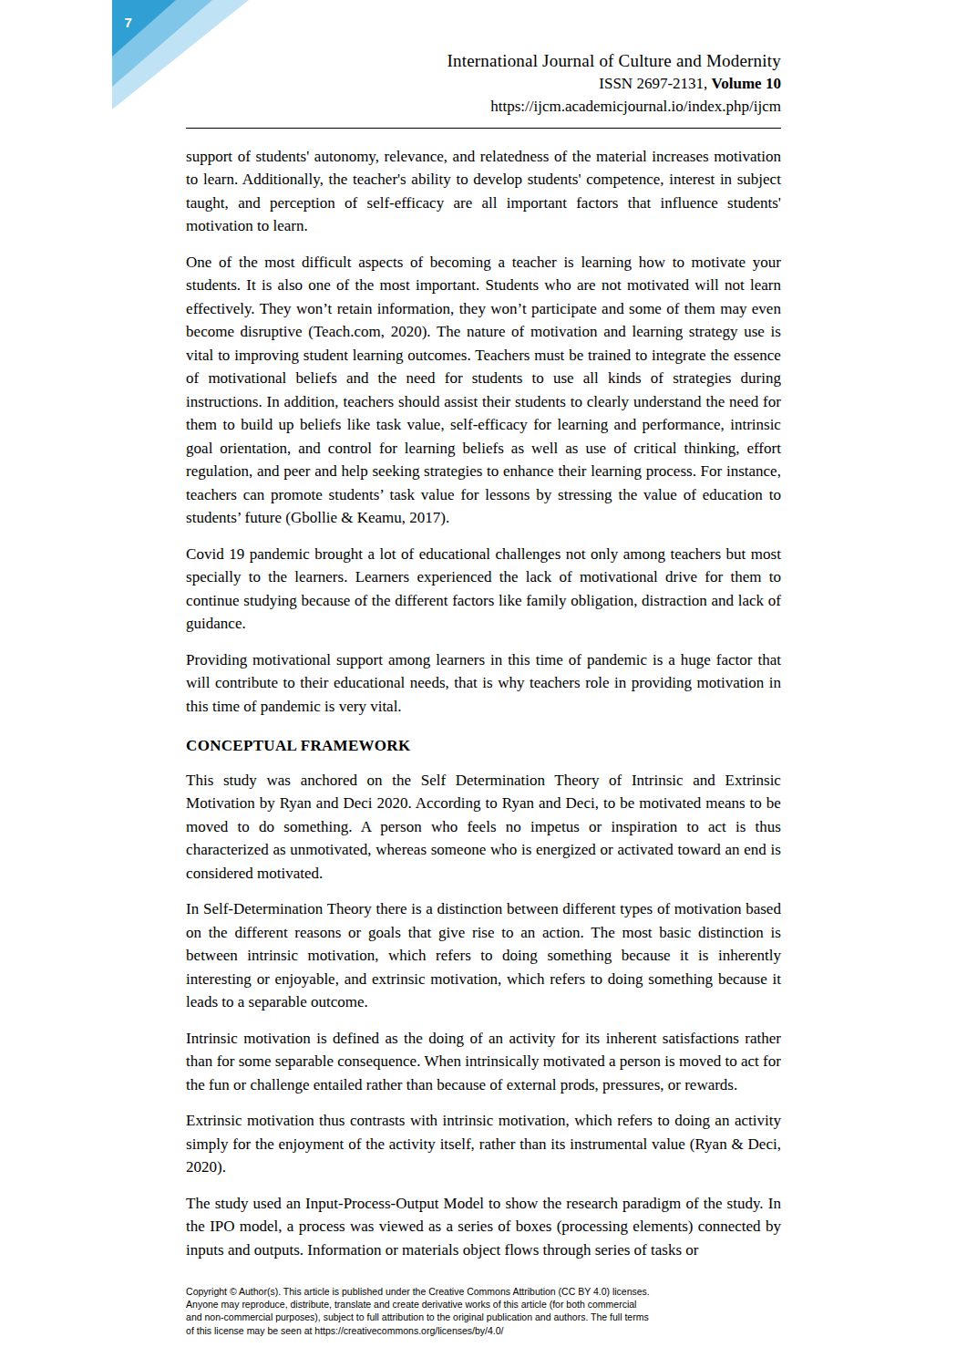7
International Journal of Culture and Modernity
ISSN 2697-2131, Volume 10
https://ijcm.academicjournal.io/index.php/ijcm
support of students' autonomy, relevance, and relatedness of the material increases motivation to learn. Additionally, the teacher's ability to develop students' competence, interest in subject taught, and perception of self-efficacy are all important factors that influence students' motivation to learn.
One of the most difficult aspects of becoming a teacher is learning how to motivate your students. It is also one of the most important. Students who are not motivated will not learn effectively. They won’t retain information, they won’t participate and some of them may even become disruptive (Teach.com, 2020). The nature of motivation and learning strategy use is vital to improving student learning outcomes. Teachers must be trained to integrate the essence of motivational beliefs and the need for students to use all kinds of strategies during instructions. In addition, teachers should assist their students to clearly understand the need for them to build up beliefs like task value, self-efficacy for learning and performance, intrinsic goal orientation, and control for learning beliefs as well as use of critical thinking, effort regulation, and peer and help seeking strategies to enhance their learning process. For instance, teachers can promote students’ task value for lessons by stressing the value of education to students’ future (Gbollie & Keamu, 2017).
Covid 19 pandemic brought a lot of educational challenges not only among teachers but most specially to the learners. Learners experienced the lack of motivational drive for them to continue studying because of the different factors like family obligation, distraction and lack of guidance.
Providing motivational support among learners in this time of pandemic is a huge factor that will contribute to their educational needs, that is why teachers role in providing motivation in this time of pandemic is very vital.
Conceptual Framework
This study was anchored on the Self Determination Theory of Intrinsic and Extrinsic Motivation by Ryan and Deci 2020. According to Ryan and Deci, to be motivated means to be moved to do something. A person who feels no impetus or inspiration to act is thus characterized as unmotivated, whereas someone who is energized or activated toward an end is considered motivated.
In Self-Determination Theory there is a distinction between different types of motivation based on the different reasons or goals that give rise to an action. The most basic distinction is between intrinsic motivation, which refers to doing something because it is inherently interesting or enjoyable, and extrinsic motivation, which refers to doing something because it leads to a separable outcome.
Intrinsic motivation is defined as the doing of an activity for its inherent satisfactions rather than for some separable consequence. When intrinsically motivated a person is moved to act for the fun or challenge entailed rather than because of external prods, pressures, or rewards.
Extrinsic motivation thus contrasts with intrinsic motivation, which refers to doing an activity simply for the enjoyment of the activity itself, rather than its instrumental value (Ryan & Deci, 2020).
The study used an Input-Process-Output Model to show the research paradigm of the study. In the IPO model, a process was viewed as a series of boxes (processing elements) connected by inputs and outputs. Information or materials object flows through series of tasks or
Copyright © Author(s). This article is published under the Creative Commons Attribution (CC BY 4.0) licenses.
Anyone may reproduce, distribute, translate and create derivative works of this article (for both commercial
and non-commercial purposes), subject to full attribution to the original publication and authors. The full terms
of this license may be seen at https://creativecommons.org/licenses/by/4.0/